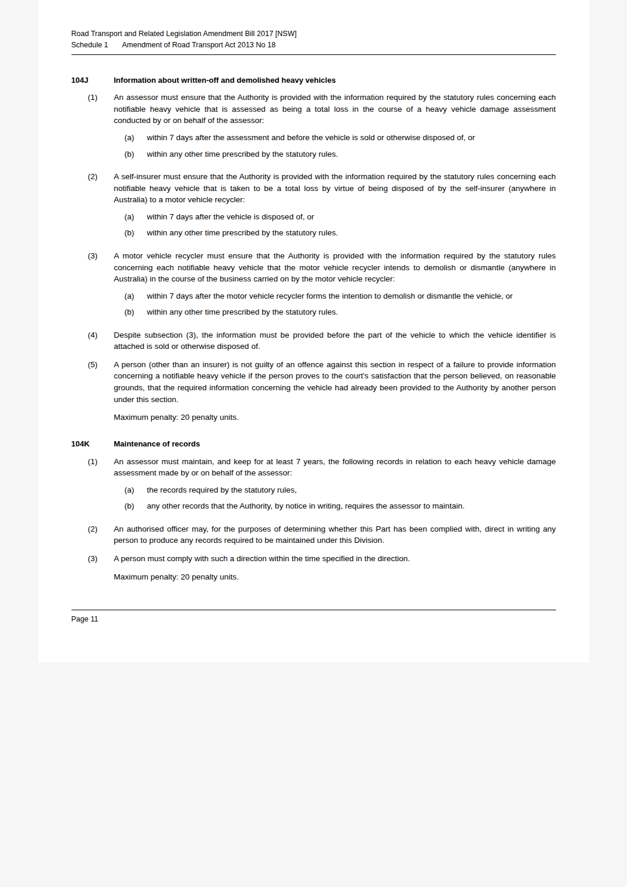Road Transport and Related Legislation Amendment Bill 2017 [NSW] Schedule 1 Amendment of Road Transport Act 2013 No 18
104J
Information about written-off and demolished heavy vehicles
(1)
An assessor must ensure that the Authority is provided with the information required by the statutory rules concerning each notifiable heavy vehicle that is assessed as being a total loss in the course of a heavy vehicle damage assessment conducted by or on behalf of the assessor:
(a)
within 7 days after the assessment and before the vehicle is sold or otherwise disposed of, or
(b)
within any other time prescribed by the statutory rules.
(2)
A self-insurer must ensure that the Authority is provided with the information required by the statutory rules concerning each notifiable heavy vehicle that is taken to be a total loss by virtue of being disposed of by the self-insurer (anywhere in Australia) to a motor vehicle recycler:
(a)
within 7 days after the vehicle is disposed of, or
(b)
within any other time prescribed by the statutory rules.
(3)
A motor vehicle recycler must ensure that the Authority is provided with the information required by the statutory rules concerning each notifiable heavy vehicle that the motor vehicle recycler intends to demolish or dismantle (anywhere in Australia) in the course of the business carried on by the motor vehicle recycler:
(a)
within 7 days after the motor vehicle recycler forms the intention to demolish or dismantle the vehicle, or
(b)
within any other time prescribed by the statutory rules.
(4)
Despite subsection (3), the information must be provided before the part of the vehicle to which the vehicle identifier is attached is sold or otherwise disposed of.
(5)
A person (other than an insurer) is not guilty of an offence against this section in respect of a failure to provide information concerning a notifiable heavy vehicle if the person proves to the court's satisfaction that the person believed, on reasonable grounds, that the required information concerning the vehicle had already been provided to the Authority by another person under this section.
Maximum penalty: 20 penalty units.
104K
Maintenance of records
(1)
An assessor must maintain, and keep for at least 7 years, the following records in relation to each heavy vehicle damage assessment made by or on behalf of the assessor:
(a)
the records required by the statutory rules,
(b)
any other records that the Authority, by notice in writing, requires the assessor to maintain.
(2)
An authorised officer may, for the purposes of determining whether this Part has been complied with, direct in writing any person to produce any records required to be maintained under this Division.
(3)
A person must comply with such a direction within the time specified in the direction.
Maximum penalty: 20 penalty units.
Page 11